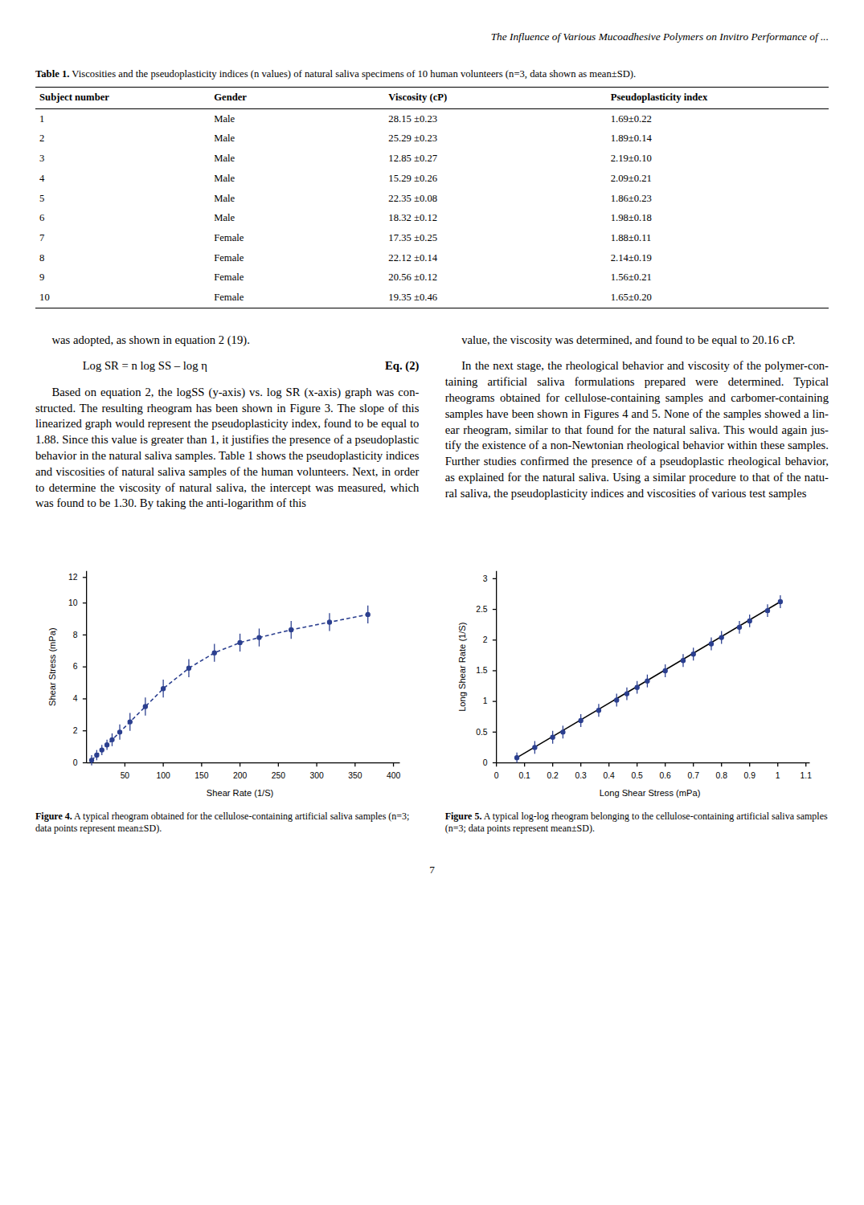The Influence of Various Mucoadhesive Polymers on Invitro Performance of ...
Table 1. Viscosities and the pseudoplasticity indices (n values) of natural saliva specimens of 10 human volunteers (n=3, data shown as mean±SD).
| Subject number | Gender | Viscosity (cP) | Pseudoplasticity index |
| --- | --- | --- | --- |
| 1 | Male | 28.15 ±0.23 | 1.69±0.22 |
| 2 | Male | 25.29 ±0.23 | 1.89±0.14 |
| 3 | Male | 12.85 ±0.27 | 2.19±0.10 |
| 4 | Male | 15.29 ±0.26 | 2.09±0.21 |
| 5 | Male | 22.35 ±0.08 | 1.86±0.23 |
| 6 | Male | 18.32 ±0.12 | 1.98±0.18 |
| 7 | Female | 17.35 ±0.25 | 1.88±0.11 |
| 8 | Female | 22.12 ±0.14 | 2.14±0.19 |
| 9 | Female | 20.56 ±0.12 | 1.56±0.21 |
| 10 | Female | 19.35 ±0.46 | 1.65±0.20 |
was adopted, as shown in equation 2 (19).
Eq. (2) Log SR = n log SS – log η
Based on equation 2, the logSS (y-axis) vs. log SR (x-axis) graph was constructed. The resulting rheogram has been shown in Figure 3. The slope of this linearized graph would represent the pseudoplasticity index, found to be equal to 1.88. Since this value is greater than 1, it justifies the presence of a pseudoplastic behavior in the natural saliva samples. Table 1 shows the pseudoplasticity indices and viscosities of natural saliva samples of the human volunteers. Next, in order to determine the viscosity of natural saliva, the intercept was measured, which was found to be 1.30. By taking the anti-logarithm of this
value, the viscosity was determined, and found to be equal to 20.16 cP.
In the next stage, the rheological behavior and viscosity of the polymer-containing artificial saliva formulations prepared were determined. Typical rheograms obtained for cellulose-containing samples and carbomer-containing samples have been shown in Figures 4 and 5. None of the samples showed a linear rheogram, similar to that found for the natural saliva. This would again justify the existence of a non-Newtonian rheological behavior within these samples. Further studies confirmed the presence of a pseudoplastic rheological behavior, as explained for the natural saliva. Using a similar procedure to that of the natural saliva, the pseudoplasticity indices and viscosities of various test samples
0 2 4 6 8 10 12 50 100 150 200 250 300 350 400 Shear Rate (1/S) Shear Stress (mPa)
Figure 4. A typical rheogram obtained for the cellulose-containing artificial saliva samples (n=3; data points represent mean±SD).
0 0.5 1 1.5 2 2.5 3 0 0.1 0.2 0.3 0.4 0.5 0.6 0.7 0.8 0.9 1 1.1 Long Shear Stress (mPa) Long Shear Rate (1/S)
Figure 5. A typical log-log rheogram belonging to the cellulose-containing artificial saliva samples (n=3; data points represent mean±SD).
7